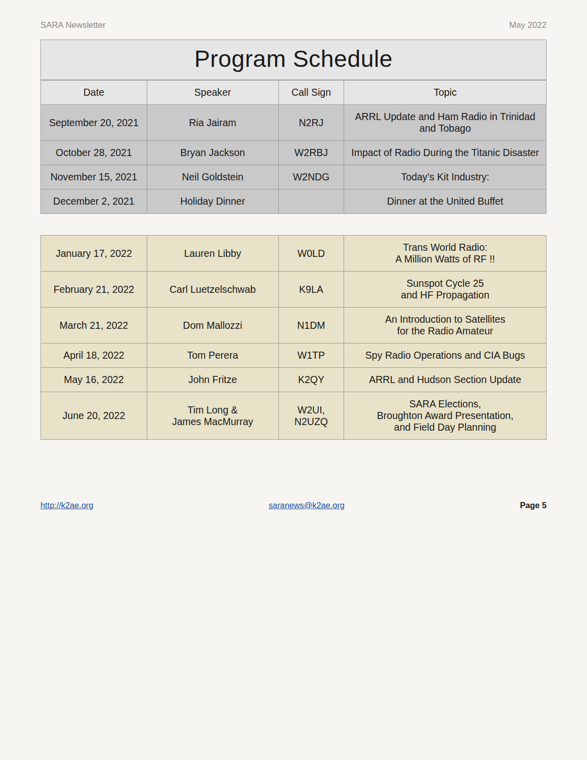SARA Newsletter May 2022
Program Schedule
| Date | Speaker | Call Sign | Topic |
| --- | --- | --- | --- |
| September 20, 2021 | Ria Jairam | N2RJ | ARRL Update and Ham Radio in Trinidad and Tobago |
| October 28, 2021 | Bryan Jackson | W2RBJ | Impact of Radio During the Titanic Disaster |
| November 15, 2021 | Neil Goldstein | W2NDG | Today’s Kit Industry: |
| December 2, 2021 | Holiday Dinner | | Dinner at the United Buffet |
| January 17, 2022 | Lauren Libby | W0LD | Trans World Radio: A Million Watts of RF !! |
| February 21, 2022 | Carl Luetzelschwab | K9LA | Sunspot Cycle 25 and HF Propagation |
| March 21, 2022 | Dom Mallozzi | N1DM | An Introduction to Satellites for the Radio Amateur |
| April 18, 2022 | Tom Perera | W1TP | Spy Radio Operations and CIA Bugs |
| May 16, 2022 | John Fritze | K2QY | ARRL and Hudson Section Update |
| June 20, 2022 | Tim Long & James MacMurray | W2UI, N2UZQ | SARA Elections, Broughton Award Presentation, and Field Day Planning |
http://k2ae.org saranews@k2ae.org Page 5